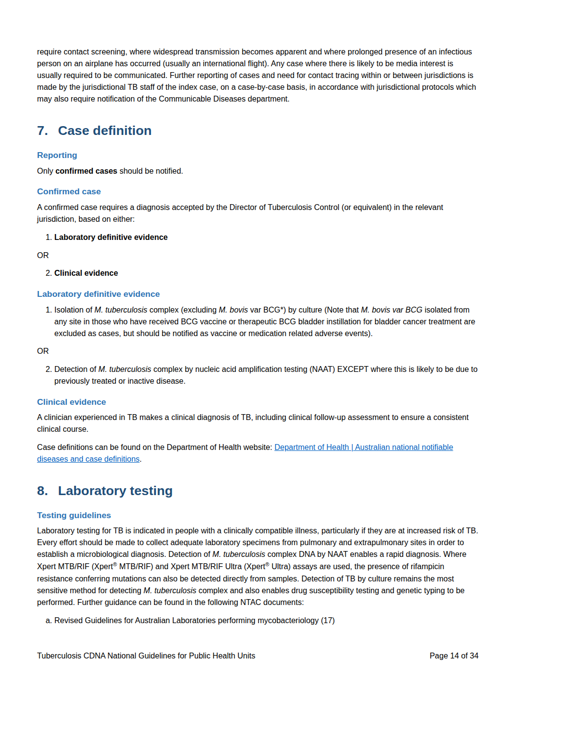require contact screening, where widespread transmission becomes apparent and where prolonged presence of an infectious person on an airplane has occurred (usually an international flight). Any case where there is likely to be media interest is usually required to be communicated. Further reporting of cases and need for contact tracing within or between jurisdictions is made by the jurisdictional TB staff of the index case, on a case-by-case basis, in accordance with jurisdictional protocols which may also require notification of the Communicable Diseases department.
7. Case definition
Reporting
Only confirmed cases should be notified.
Confirmed case
A confirmed case requires a diagnosis accepted by the Director of Tuberculosis Control (or equivalent) in the relevant jurisdiction, based on either:
Laboratory definitive evidence
OR
Clinical evidence
Laboratory definitive evidence
Isolation of M. tuberculosis complex (excluding M. bovis var BCG*) by culture (Note that M. bovis var BCG isolated from any site in those who have received BCG vaccine or therapeutic BCG bladder instillation for bladder cancer treatment are excluded as cases, but should be notified as vaccine or medication related adverse events).
OR
Detection of M. tuberculosis complex by nucleic acid amplification testing (NAAT) EXCEPT where this is likely to be due to previously treated or inactive disease.
Clinical evidence
A clinician experienced in TB makes a clinical diagnosis of TB, including clinical follow-up assessment to ensure a consistent clinical course.
Case definitions can be found on the Department of Health website: Department of Health | Australian national notifiable diseases and case definitions.
8. Laboratory testing
Testing guidelines
Laboratory testing for TB is indicated in people with a clinically compatible illness, particularly if they are at increased risk of TB. Every effort should be made to collect adequate laboratory specimens from pulmonary and extrapulmonary sites in order to establish a microbiological diagnosis. Detection of M. tuberculosis complex DNA by NAAT enables a rapid diagnosis. Where Xpert MTB/RIF (Xpert® MTB/RIF) and Xpert MTB/RIF Ultra (Xpert® Ultra) assays are used, the presence of rifampicin resistance conferring mutations can also be detected directly from samples. Detection of TB by culture remains the most sensitive method for detecting M. tuberculosis complex and also enables drug susceptibility testing and genetic typing to be performed. Further guidance can be found in the following NTAC documents:
Revised Guidelines for Australian Laboratories performing mycobacteriology (17)
Tuberculosis CDNA National Guidelines for Public Health Units Page 14 of 34